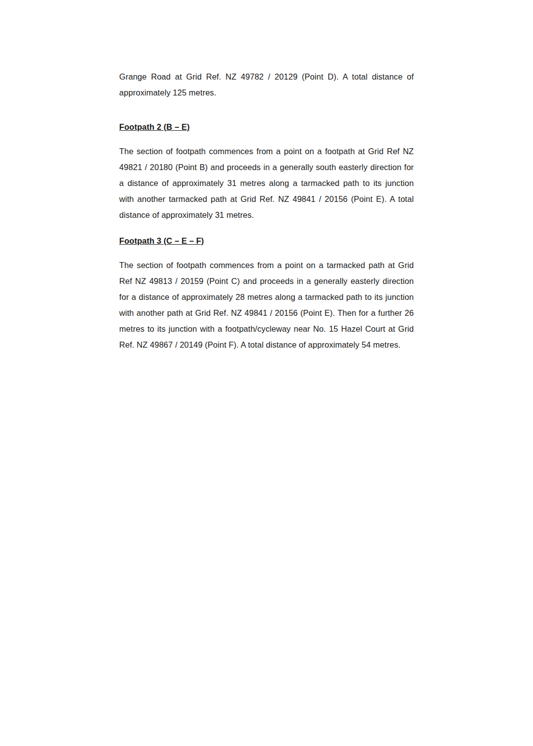Grange Road at Grid Ref. NZ 49782 / 20129 (Point D). A total distance of approximately 125 metres.
Footpath 2 (B – E)
The section of footpath commences from a point on a footpath at Grid Ref NZ 49821 / 20180 (Point B) and proceeds in a generally south easterly direction for a distance of approximately 31 metres along a tarmacked path to its junction with another tarmacked path at Grid Ref. NZ 49841 / 20156 (Point E). A total distance of approximately 31 metres.
Footpath 3 (C – E – F)
The section of footpath commences from a point on a tarmacked path at Grid Ref NZ 49813 / 20159 (Point C) and proceeds in a generally easterly direction for a distance of approximately 28 metres along a tarmacked path to its junction with another path at Grid Ref. NZ 49841 / 20156 (Point E). Then for a further 26 metres to its junction with a footpath/cycleway near No. 15 Hazel Court at Grid Ref. NZ 49867 / 20149 (Point F). A total distance of approximately 54 metres.